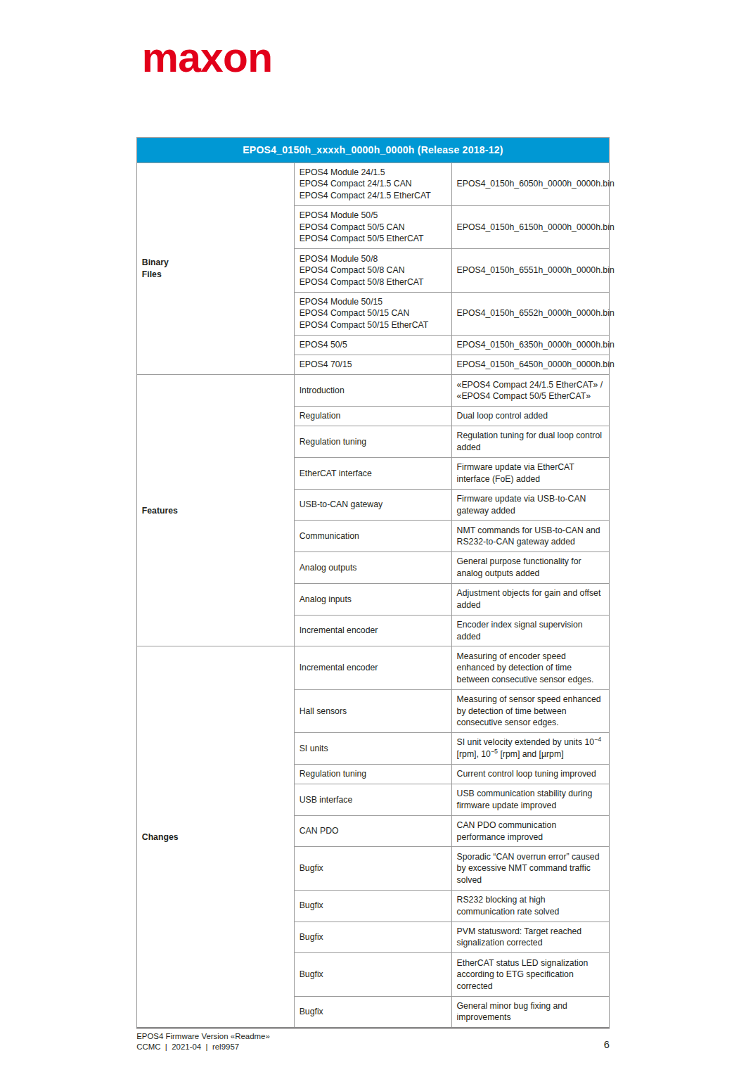maxon
| EPOS4_0150h_xxxxh_0000h_0000h (Release 2018-12) |
| --- |
| Binary Files | EPOS4 Module 24/1.5 EPOS4 Compact 24/1.5 CAN EPOS4 Compact 24/1.5 EtherCAT | EPOS4_0150h_6050h_0000h_0000h.bin |
| EPOS4 Module 50/5 EPOS4 Compact 50/5 CAN EPOS4 Compact 50/5 EtherCAT | EPOS4_0150h_6150h_0000h_0000h.bin |
| EPOS4 Module 50/8 EPOS4 Compact 50/8 CAN EPOS4 Compact 50/8 EtherCAT | EPOS4_0150h_6551h_0000h_0000h.bin |
| EPOS4 Module 50/15 EPOS4 Compact 50/15 CAN EPOS4 Compact 50/15 EtherCAT | EPOS4_0150h_6552h_0000h_0000h.bin |
| EPOS4 50/5 | EPOS4_0150h_6350h_0000h_0000h.bin |
| EPOS4 70/15 | EPOS4_0150h_6450h_0000h_0000h.bin |
| Features | Introduction | «EPOS4 Compact 24/1.5 EtherCAT» / «EPOS4 Compact 50/5 EtherCAT» |
| Regulation | Dual loop control added |
| Regulation tuning | Regulation tuning for dual loop control added |
| EtherCAT interface | Firmware update via EtherCAT interface (FoE) added |
| USB-to-CAN gateway | Firmware update via USB-to-CAN gateway added |
| Communication | NMT commands for USB-to-CAN and RS232-to-CAN gateway added |
| Analog outputs | General purpose functionality for analog outputs added |
| Analog inputs | Adjustment objects for gain and offset added |
| Incremental encoder | Encoder index signal supervision added |
| Changes | Incremental encoder | Measuring of encoder speed enhanced by detection of time between consecutive sensor edges. |
| Hall sensors | Measuring of sensor speed enhanced by detection of time between consecutive sensor edges. |
| SI units | SI unit velocity extended by units 10 −4 [rpm], 10 −5 [rpm] and [µrpm] |
| Regulation tuning | Current control loop tuning improved |
| USB interface | USB communication stability during firmware update improved |
| CAN PDO | CAN PDO communication performance improved |
| Bugfix | Sporadic “CAN overrun error” caused by excessive NMT command traffic solved |
| Bugfix | RS232 blocking at high communication rate solved |
| Bugfix | PVM statusword: Target reached signalization corrected |
| Bugfix | EtherCAT status LED signalization according to ETG specification corrected |
| Bugfix | General minor bug fixing and improvements |
EPOS4 Firmware Version «Readme»
CCMC | 2021-04 | rel9957
6